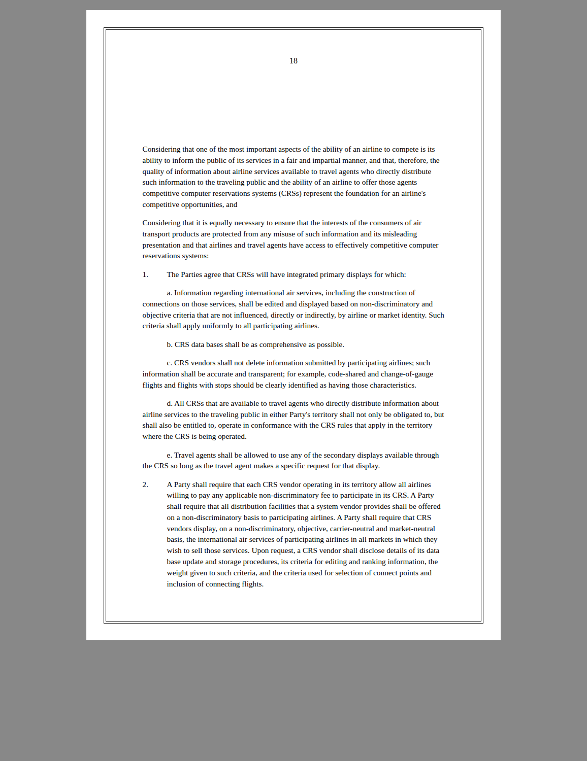18
Considering that one of the most important aspects of the ability of an airline to compete is its ability to inform the public of its services in a fair and impartial manner, and that, therefore, the quality of information about airline services available to travel agents who directly distribute such information to the traveling public and the ability of an airline to offer those agents competitive computer reservations systems (CRSs) represent the foundation for an airline's competitive opportunities, and
Considering that it is equally necessary to ensure that the interests of the consumers of air transport products are protected from any misuse of such information and its misleading presentation and that airlines and travel agents have access to effectively competitive computer reservations systems:
1.
The Parties agree that CRSs will have integrated primary displays for which:
a. Information regarding international air services, including the construction of connections on those services, shall be edited and displayed based on non-discriminatory and objective criteria that are not influenced, directly or indirectly, by airline or market identity. Such criteria shall apply uniformly to all participating airlines.
b. CRS data bases shall be as comprehensive as possible.
c. CRS vendors shall not delete information submitted by participating airlines; such information shall be accurate and transparent; for example, code-shared and change-of-gauge flights and flights with stops should be clearly identified as having those characteristics.
d. All CRSs that are available to travel agents who directly distribute information about airline services to the traveling public in either Party's territory shall not only be obligated to, but shall also be entitled to, operate in conformance with the CRS rules that apply in the territory where the CRS is being operated.
e. Travel agents shall be allowed to use any of the secondary displays available through the CRS so long as the travel agent makes a specific request for that display.
2.
A Party shall require that each CRS vendor operating in its territory allow all airlines willing to pay any applicable non-discriminatory fee to participate in its CRS. A Party shall require that all distribution facilities that a system vendor provides shall be offered on a non-discriminatory basis to participating airlines. A Party shall require that CRS vendors display, on a non-discriminatory, objective, carrier-neutral and market-neutral basis, the international air services of participating airlines in all markets in which they wish to sell those services. Upon request, a CRS vendor shall disclose details of its data base update and storage procedures, its criteria for editing and ranking information, the weight given to such criteria, and the criteria used for selection of connect points and inclusion of connecting flights.